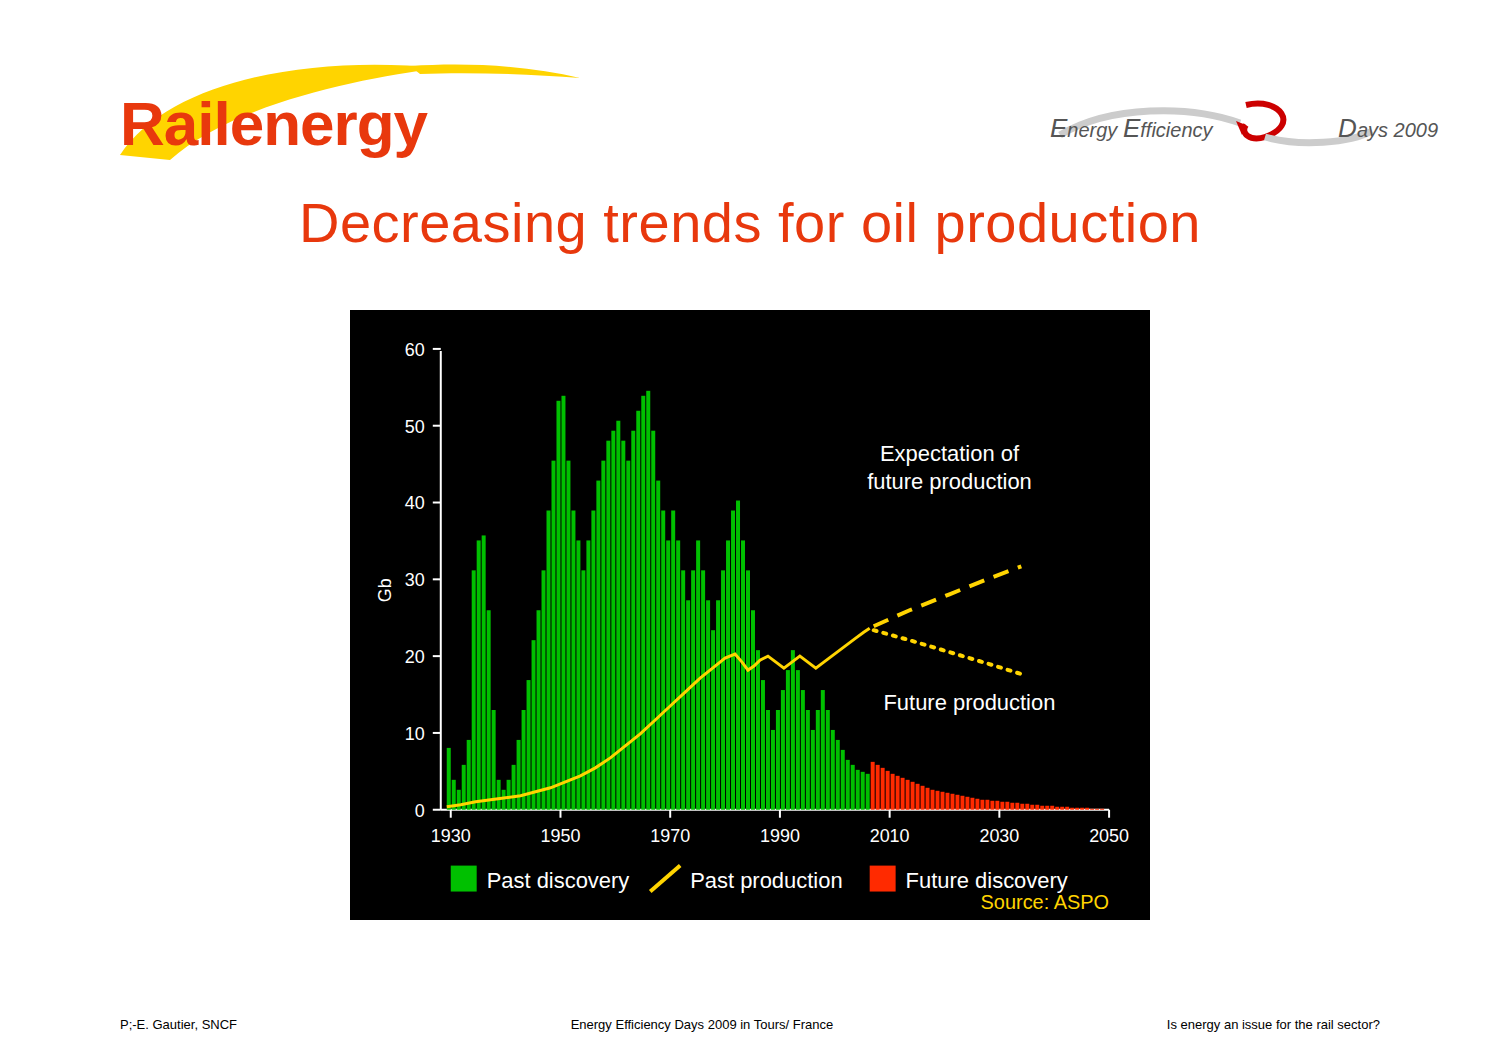Railenergy
Energy Efficiency Days 2009
Decreasing trends for oil production
0 10 20 30 40 50 60 Gb 1930 1950 1970 1990 2010 2030 2050 Expectation of future production Future production Past discovery Past production Future discovery Source: ASPO
P;-E. Gautier, SNCF
Energy Efficiency Days 2009 in Tours/ France
Is energy an issue for the rail sector?